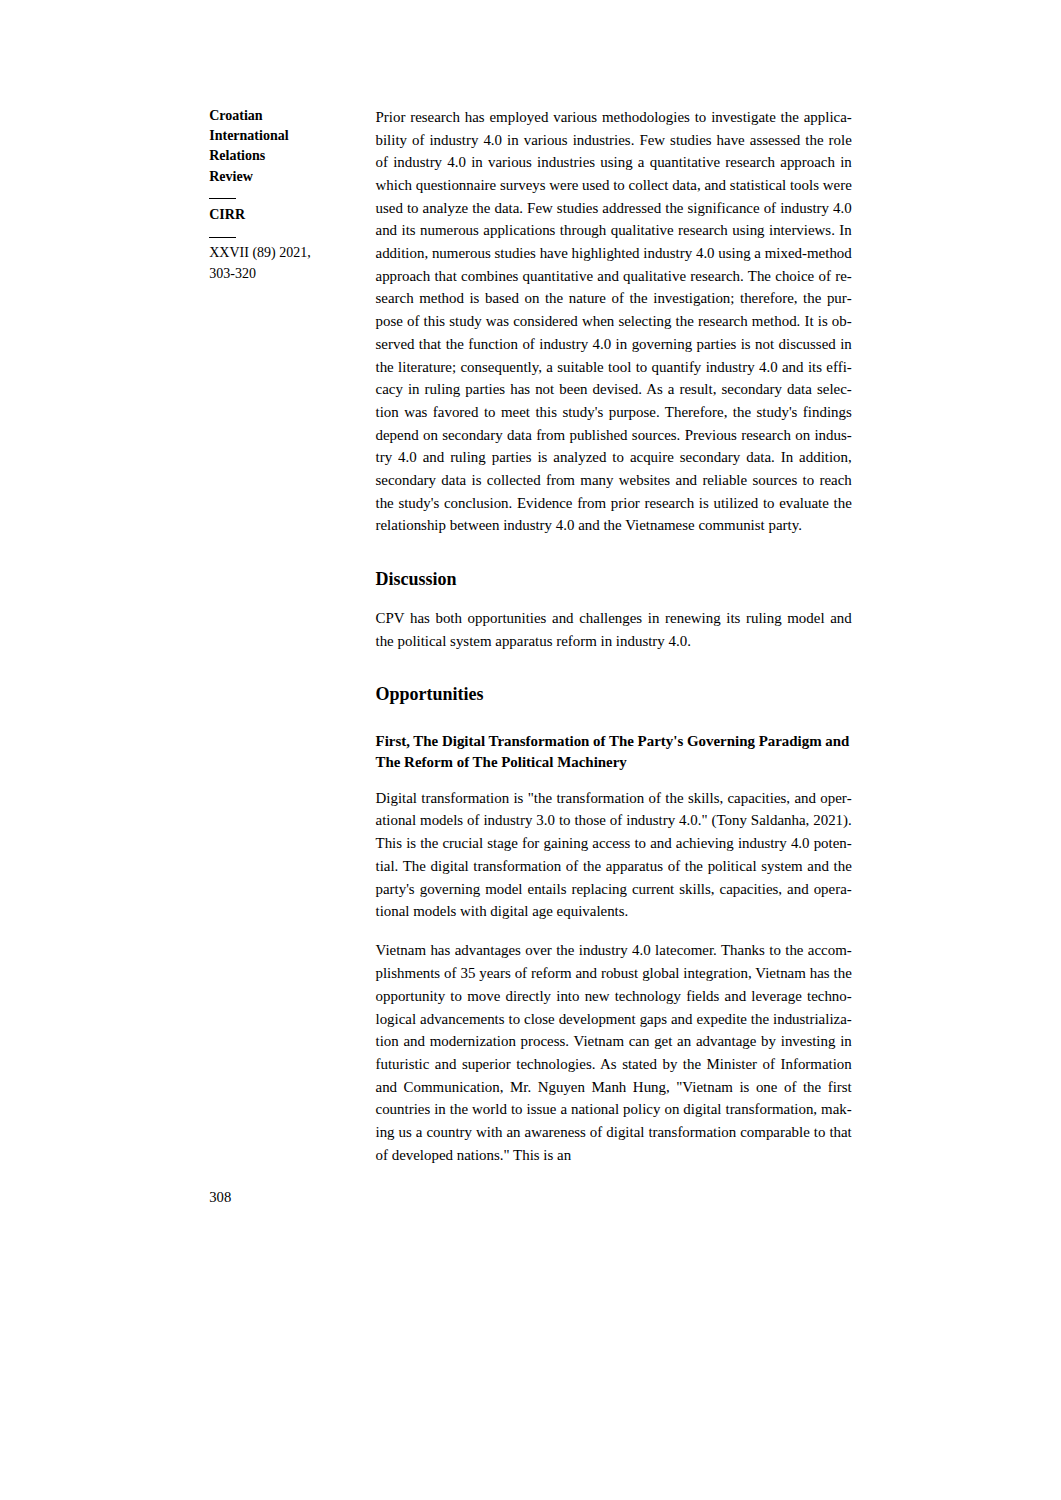Croatian
International
Relations
Review
CIRR
XXVII (89) 2021,
303-320
Prior research has employed various methodologies to investigate the applicability of industry 4.0 in various industries. Few studies have assessed the role of industry 4.0 in various industries using a quantitative research approach in which questionnaire surveys were used to collect data, and statistical tools were used to analyze the data. Few studies addressed the significance of industry 4.0 and its numerous applications through qualitative research using interviews. In addition, numerous studies have highlighted industry 4.0 using a mixed-method approach that combines quantitative and qualitative research. The choice of research method is based on the nature of the investigation; therefore, the purpose of this study was considered when selecting the research method. It is observed that the function of industry 4.0 in governing parties is not discussed in the literature; consequently, a suitable tool to quantify industry 4.0 and its efficacy in ruling parties has not been devised. As a result, secondary data selection was favored to meet this study's purpose. Therefore, the study's findings depend on secondary data from published sources. Previous research on industry 4.0 and ruling parties is analyzed to acquire secondary data. In addition, secondary data is collected from many websites and reliable sources to reach the study's conclusion. Evidence from prior research is utilized to evaluate the relationship between industry 4.0 and the Vietnamese communist party.
Discussion
CPV has both opportunities and challenges in renewing its ruling model and the political system apparatus reform in industry 4.0.
Opportunities
First, The Digital Transformation of The Party's Governing Paradigm and The Reform of The Political Machinery
Digital transformation is "the transformation of the skills, capacities, and operational models of industry 3.0 to those of industry 4.0." (Tony Saldanha, 2021). This is the crucial stage for gaining access to and achieving industry 4.0 potential. The digital transformation of the apparatus of the political system and the party's governing model entails replacing current skills, capacities, and operational models with digital age equivalents.
Vietnam has advantages over the industry 4.0 latecomer. Thanks to the accomplishments of 35 years of reform and robust global integration, Vietnam has the opportunity to move directly into new technology fields and leverage technological advancements to close development gaps and expedite the industrialization and modernization process. Vietnam can get an advantage by investing in futuristic and superior technologies. As stated by the Minister of Information and Communication, Mr. Nguyen Manh Hung, "Vietnam is one of the first countries in the world to issue a national policy on digital transformation, making us a country with an awareness of digital transformation comparable to that of developed nations." This is an
308